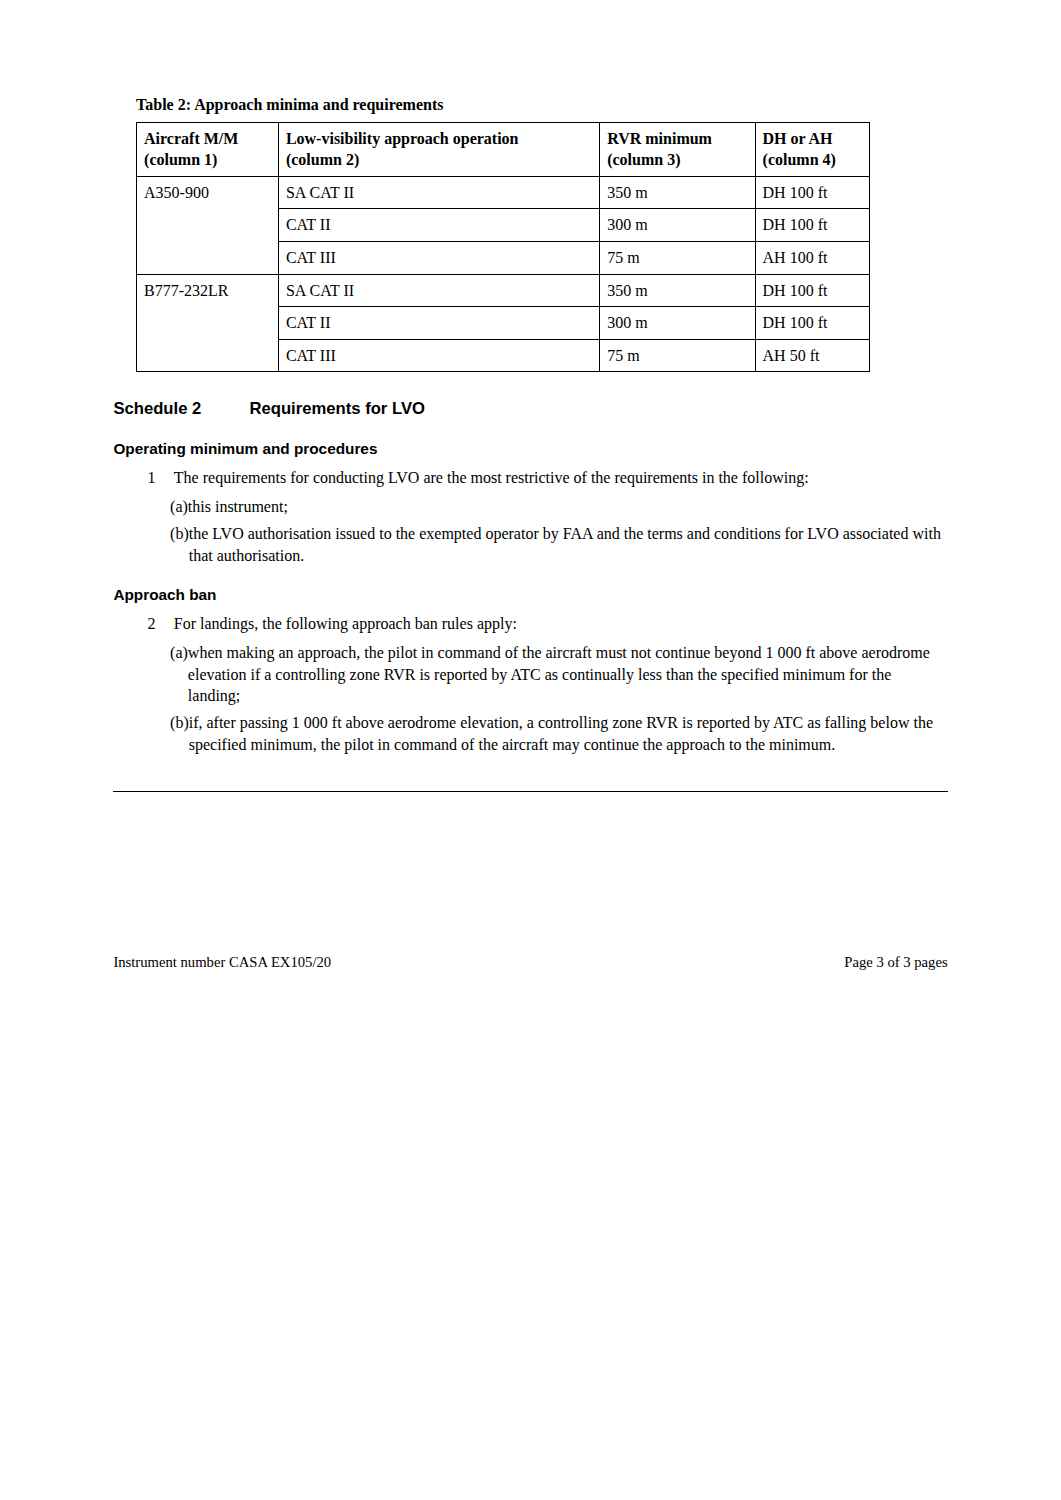Table 2: Approach minima and requirements
| Aircraft M/M (column 1) | Low-visibility approach operation (column 2) | RVR minimum (column 3) | DH or AH (column 4) |
| --- | --- | --- | --- |
| A350-900 | SA CAT II | 350 m | DH 100 ft |
| CAT II | 300 m | DH 100 ft |
| CAT III | 75 m | AH 100 ft |
| B777-232LR | SA CAT II | 350 m | DH 100 ft |
| CAT II | 300 m | DH 100 ft |
| CAT III | 75 m | AH 50 ft |
Schedule 2 Requirements for LVO
Operating minimum and procedures
1
The requirements for conducting LVO are the most restrictive of the requirements in the following:
(a)
this instrument;
(b)
the LVO authorisation issued to the exempted operator by FAA and the terms and conditions for LVO associated with that authorisation.
Approach ban
2
For landings, the following approach ban rules apply:
(a)
when making an approach, the pilot in command of the aircraft must not continue beyond 1 000 ft above aerodrome elevation if a controlling zone RVR is reported by ATC as continually less than the specified minimum for the landing;
(b)
if, after passing 1 000 ft above aerodrome elevation, a controlling zone RVR is reported by ATC as falling below the specified minimum, the pilot in command of the aircraft may continue the approach to the minimum.
Instrument number CASA EX105/20 Page 3 of 3 pages